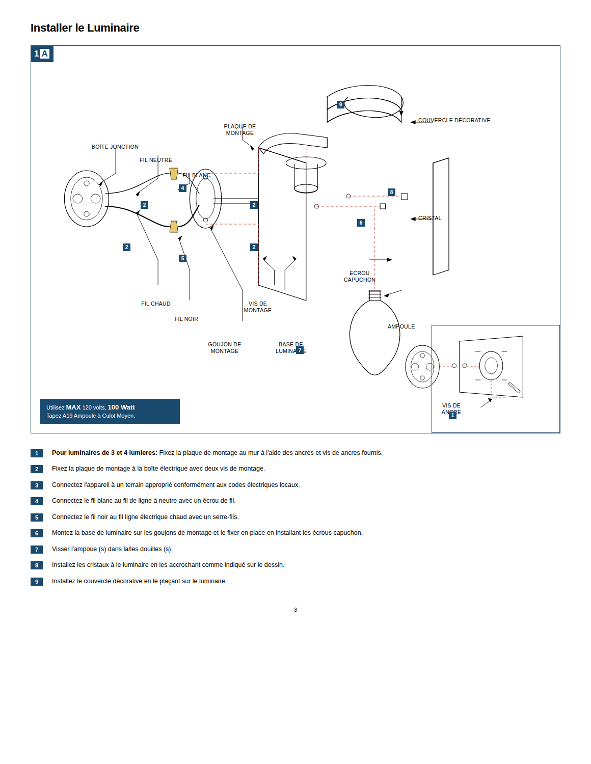Installer le Luminaire
1A
PLAQUE DE
MONTAGE
BOÎTE JONCTION
FIL NEUTRE
FIL BLANC
FIL CHAUD
FIL NOIR
VIS DE
MONTAGE
GOUJON DE
MONTAGE
BASE DE
LUMINAIRE
ECROU
CAPUCHON
COUVERCLE DÉCORATIVE
CRISTAL
AMPOULE
VIS DE
ANCRE
9
4
2
2
2
2
5
8
6
7
1
Utilisez MAX 120 volts, 100 Watt
Tapez A19 Ampoule à Culot Moyen.
1 Pour luminaires de 3 et 4 lumieres: Fixez la plaque de montage au mur à l'aide des ancres et vis de ancres fournis.
2 Fixez la plaque de montage à la boîte électrique avec deux vis de montage.
3 Connectez l'appareil à un terrain approprié conformément aux codes électriques locaux.
4 Connectez le fil blanc au fil de ligne à neutre avec un écrou de fil.
5 Connectez le fil noir au fil ligne électrique chaud avec un serre-fils.
6 Montez la base de luminaire sur les goujons de montage et le fixer en place en installant les écrous capuchon.
7 Visser l'ampoue (s) dans la/les douilles (s).
8 Installez les cristaux à le luminaire en les accrochant comme indiqué sur le dessin.
9 Installez le couvercle décorative en le plaçant sur le luminaire.
3